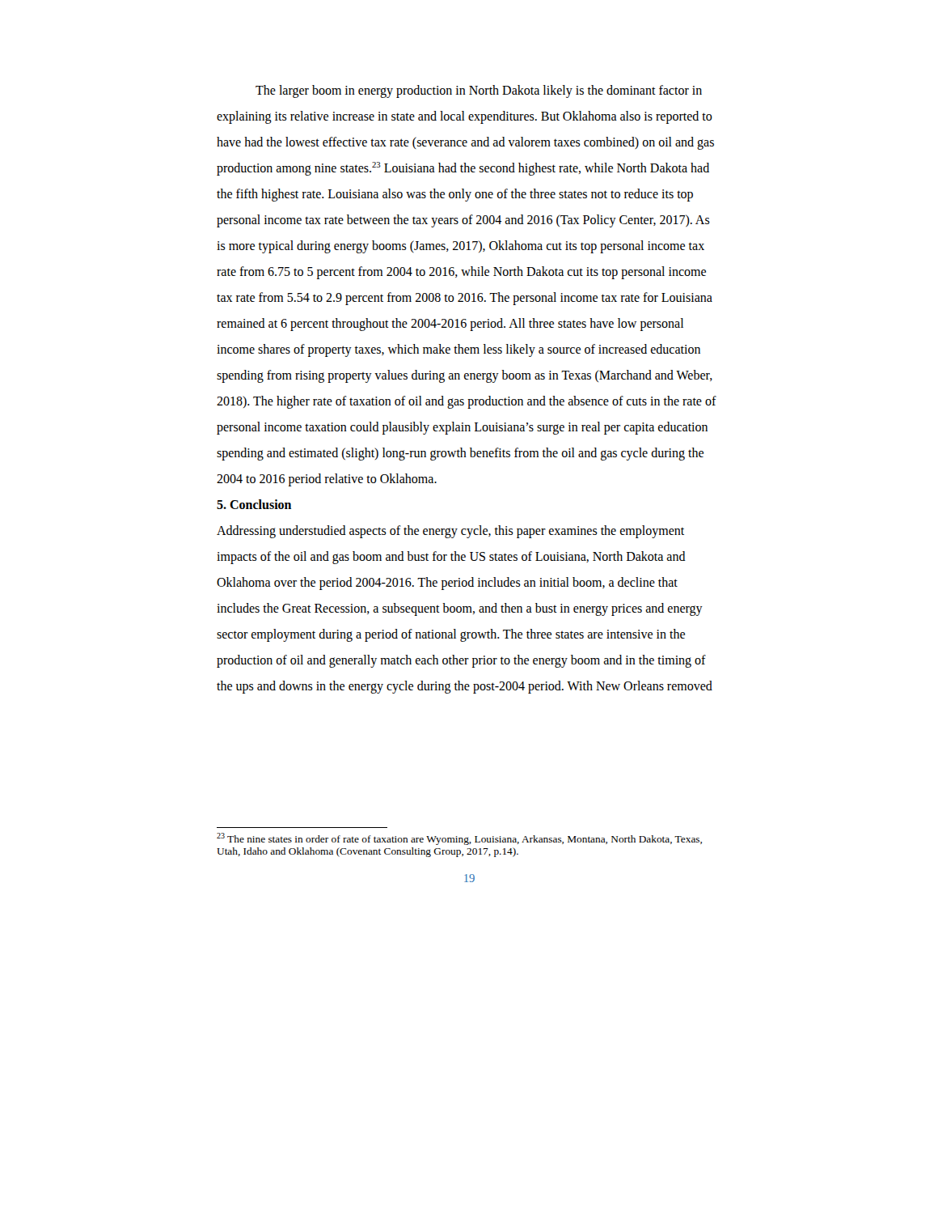The larger boom in energy production in North Dakota likely is the dominant factor in explaining its relative increase in state and local expenditures. But Oklahoma also is reported to have had the lowest effective tax rate (severance and ad valorem taxes combined) on oil and gas production among nine states.23 Louisiana had the second highest rate, while North Dakota had the fifth highest rate. Louisiana also was the only one of the three states not to reduce its top personal income tax rate between the tax years of 2004 and 2016 (Tax Policy Center, 2017). As is more typical during energy booms (James, 2017), Oklahoma cut its top personal income tax rate from 6.75 to 5 percent from 2004 to 2016, while North Dakota cut its top personal income tax rate from 5.54 to 2.9 percent from 2008 to 2016. The personal income tax rate for Louisiana remained at 6 percent throughout the 2004-2016 period. All three states have low personal income shares of property taxes, which make them less likely a source of increased education spending from rising property values during an energy boom as in Texas (Marchand and Weber, 2018). The higher rate of taxation of oil and gas production and the absence of cuts in the rate of personal income taxation could plausibly explain Louisiana’s surge in real per capita education spending and estimated (slight) long-run growth benefits from the oil and gas cycle during the 2004 to 2016 period relative to Oklahoma.
5. Conclusion
Addressing understudied aspects of the energy cycle, this paper examines the employment impacts of the oil and gas boom and bust for the US states of Louisiana, North Dakota and Oklahoma over the period 2004-2016. The period includes an initial boom, a decline that includes the Great Recession, a subsequent boom, and then a bust in energy prices and energy sector employment during a period of national growth. The three states are intensive in the production of oil and generally match each other prior to the energy boom and in the timing of the ups and downs in the energy cycle during the post-2004 period. With New Orleans removed
23 The nine states in order of rate of taxation are Wyoming, Louisiana, Arkansas, Montana, North Dakota, Texas, Utah, Idaho and Oklahoma (Covenant Consulting Group, 2017, p.14).
19